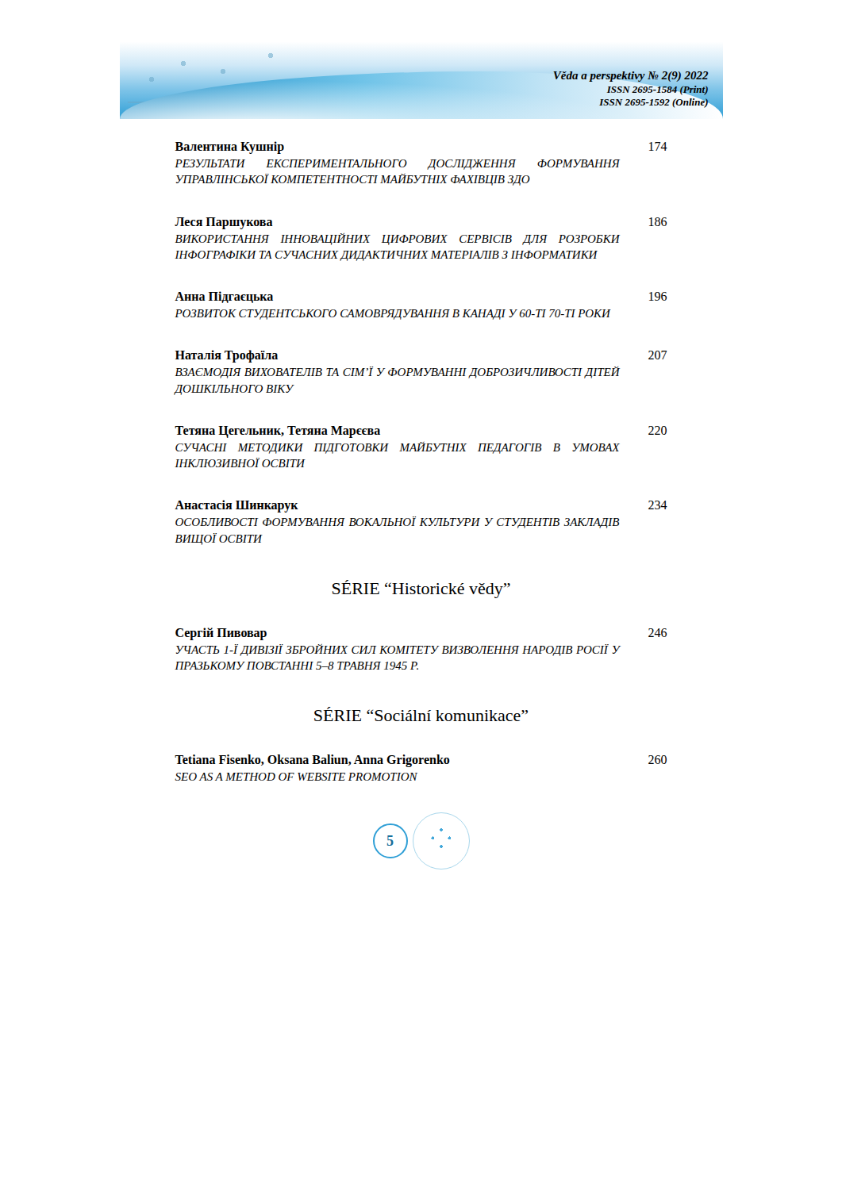Věda a perspektivy № 2(9) 2022
ISSN 2695-1584 (Print)
ISSN 2695-1592 (Online)
174
Валентина Кушнір
РЕЗУЛЬТАТИ ЕКСПЕРИМЕНТАЛЬНОГО ДОСЛІДЖЕННЯ ФОРМУВАННЯ УПРАВЛІНСЬКОЇ КОМПЕТЕНТНОСТІ МАЙБУТНІХ ФАХІВЦІВ ЗДО
186
Леся Паршукова
ВИКОРИСТАННЯ ІННОВАЦІЙНИХ ЦИФРОВИХ СЕРВІСІВ ДЛЯ РОЗРОБКИ ІНФОГРАФІКИ ТА СУЧАСНИХ ДИДАКТИЧНИХ МАТЕРІАЛІВ З ІНФОРМАТИКИ
196
Анна Підгаєцька
РОЗВИТОК СТУДЕНТСЬКОГО САМОВРЯДУВАННЯ В КАНАДІ У 60-ТІ 70-ТІ РОКИ
207
Наталія Трофаїла
ВЗАЄМОДІЯ ВИХОВАТЕЛІВ ТА СІМ’Ї У ФОРМУВАННІ ДОБРОЗИЧЛИВОСТІ ДІТЕЙ ДОШКІЛЬНОГО ВІКУ
220
Тетяна Цегельник, Тетяна Марєєва
СУЧАСНІ МЕТОДИКИ ПІДГОТОВКИ МАЙБУТНІХ ПЕДАГОГІВ В УМОВАХ ІНКЛЮЗИВНОЇ ОСВІТИ
234
Анастасія Шинкарук
ОСОБЛИВОСТІ ФОРМУВАННЯ ВОКАЛЬНОЇ КУЛЬТУРИ У СТУДЕНТІВ ЗАКЛАДІВ ВИЩОЇ ОСВІТИ
SÉRIE “Historické vědy”
246
Сергій Пивовар
УЧАСТЬ 1-ї ДИВІЗІЇ ЗБРОЙНИХ СИЛ КОМІТЕТУ ВИЗВОЛЕННЯ НАРОДІВ РОСІЇ У ПРАЗЬКОМУ ПОВСТАННІ 5–8 ТРАВНЯ 1945 р.
SÉRIE “Sociální komunikace”
260
Tetiana Fisenko, Oksana Baliun, Anna Grigorenko
SEO AS A METHOD OF WEBSITE PROMOTION
5